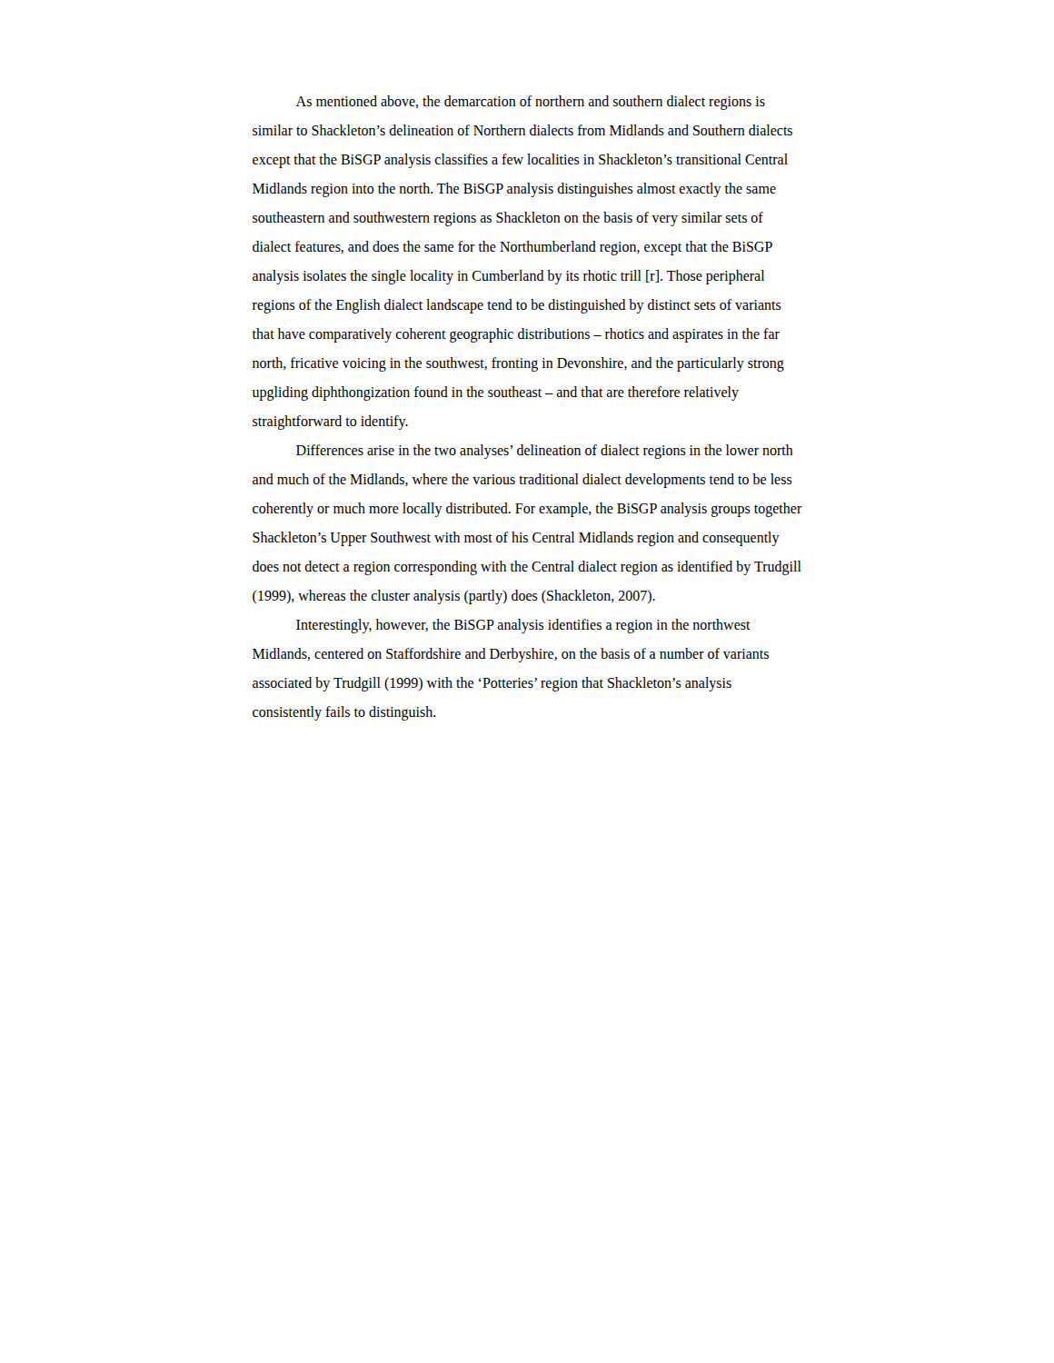As mentioned above, the demarcation of northern and southern dialect regions is similar to Shackleton’s delineation of Northern dialects from Midlands and Southern dialects except that the BiSGP analysis classifies a few localities in Shackleton’s transitional Central Midlands region into the north. The BiSGP analysis distinguishes almost exactly the same southeastern and southwestern regions as Shackleton on the basis of very similar sets of dialect features, and does the same for the Northumberland region, except that the BiSGP analysis isolates the single locality in Cumberland by its rhotic trill [r]. Those peripheral regions of the English dialect landscape tend to be distinguished by distinct sets of variants that have comparatively coherent geographic distributions – rhotics and aspirates in the far north, fricative voicing in the southwest, fronting in Devonshire, and the particularly strong upgliding diphthongization found in the southeast – and that are therefore relatively straightforward to identify.
Differences arise in the two analyses’ delineation of dialect regions in the lower north and much of the Midlands, where the various traditional dialect developments tend to be less coherently or much more locally distributed. For example, the BiSGP analysis groups together Shackleton’s Upper Southwest with most of his Central Midlands region and consequently does not detect a region corresponding with the Central dialect region as identified by Trudgill (1999), whereas the cluster analysis (partly) does (Shackleton, 2007).
Interestingly, however, the BiSGP analysis identifies a region in the northwest Midlands, centered on Staffordshire and Derbyshire, on the basis of a number of variants associated by Trudgill (1999) with the ‘Potteries’ region that Shackleton’s analysis consistently fails to distinguish.